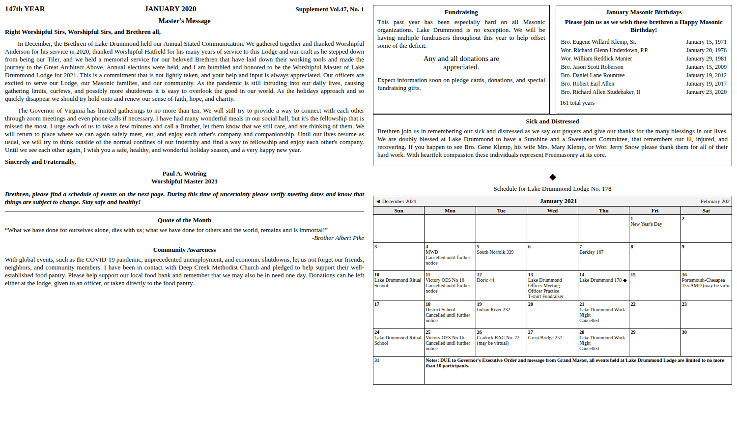147th YEAR JANUARY 2020 Supplement Vol.47, No. 1
Master's Message
Right Worshipful Sirs, Worshipful Sirs, and Brethren all,
In December, the Brethren of Lake Drummond held our Annual Stated Communication. We gathered together and thanked Worshipful Anderson for his service in 2020, thanked Worshipful Hatfield for his many years of service to this Lodge and our craft as he stepped down from being our Tiler, and we held a memorial service for our beloved Brethren that have laid down their working tools and made the journey to the Great Architect Above. Annual elections were held, and I am humbled and honored to be the Worshipful Master of Lake Drummond Lodge for 2021. This is a commitment that is not lightly taken, and your help and input is always appreciated. Our officers are excited to serve our Lodge, our Masonic families, and our community. As the pandemic is still intruding into our daily lives, causing gathering limits, curfews, and possibly more shutdowns it is easy to overlook the good in our world. As the holidays approach and so quickly disappear we should try hold onto and renew our sense of faith, hope, and charity.
The Governor of Virginia has limited gatherings to no more than ten. We will still try to provide a way to connect with each other through zoom meetings and even phone calls if necessary. I have had many wonderful meals in our social hall, but it's the fellowship that is missed the most. I urge each of us to take a few minutes and call a Brother, let them know that we still care, and are thinking of them. We will return to place where we can again safely meet, eat, and enjoy each other's company and companionship. Until our lives resume as usual, we will try to think outside of the normal confines of our fraternity and find a way to fellowship and enjoy each other's company. Until we see each other again, I wish you a safe, healthy, and wonderful holiday season, and a very happy new year.
Sincerely and Fraternally,
Paul A. Wotring Worshipful Master 2021
Brethren, please find a schedule of events on the next page. During this time of uncertainty please verify meeting dates and know that things are subject to change. Stay safe and healthy!
Quote of the Month
“What we have done for ourselves alone, dies with us; what we have done for others and the world, remains and is immortal!” -Brother Albert Pike
Community Awareness
With global events, such as the COVID-19 pandemic, unprecedented unemployment, and economic shutdowns, let us not forget our friends, neighbors, and community members. I have been in contact with Deep Creek Methodist Church and pledged to help support their well-established food pantry. Please help support our local food bank and remember that we may also be in need one day. Donations can be left either at the lodge, given to an officer, or taken directly to the food pantry.
Fundraising
This past year has been especially hard on all Masonic organizations. Lake Drummond is no exception. We will be having multiple fundraisers throughout this year to help offset some of the deficit.
Any and all donations are
appreciated.
Expect information soon on pledge cards, donations, and special fundraising gifts.
January Masonic Birthdays
Please join us as we wish these brethren a Happy Masonic Birthday!
| Bro. Eugene Willard Klemp, Sr. | January 15, 1971 |
| Wor. Richard Glenn Underdown, P.P. | January 20, 1976 |
| Wor. William Reddick Manier | January 29, 1981 |
| Bro. Jason Scott Roberson | January 15, 2009 |
| Bro. Daniel Lane Rountree | January 19, 2012 |
| Bro. Robert Earl Allen | January 19, 2017 |
| Bro. Richard Allen Studebaker, II | January 23, 2020 |
161 total years
Sick and Distressed
Brethren join us in remembering our sick and distressed as we say our prayers and give our thanks for the many blessings in our lives. We are doubly blessed at Lake Drummond to have a Sunshine and a Sweetheart Committee, that remembers our ill, injured, and recovering. If you happen to see Bro. Gene Klemp, his wife Mrs. Mary Klemp, or Wor. Jerry Snow please thank them for all of their hard work. With heartfelt compassion these individuals represent Freemasonry at its core.
◆
Schedule for Lake Drummond Lodge No. 178
◄ December 2021 January 2021 February 202
| Sun | Mon | Tue | Wed | Thu | Fri | Sat |
| --- | --- | --- | --- | --- | --- | --- |
| | | | | | 1 New Year's Day | 2 |
| 3 | 4 MWD Cancelled until further notice | 5 South Norfolk 339 | 6 | 7 Berkley 167 | 8 | 9 |
| 10 Lake Drummond Ritual School | 11 Victory OES No 16 Cancelled until further notice | 12 Doric 44 | 13 Lake Drummond Officer Meeting Officer Practice T-shirt Fundraiser | 14 Lake Drummond 178 ◆ | 15 | 16 Portsmouth-Chesapea 155 AMD (may be virtu |
| 17 | 18 District School Cancelled until further notice | 19 Indian River 232 | 20 | 21 Lake Drummond Work Night Cancelled | 22 | 23 |
| 24 Lake Drummond Ritual School | 25 Victory OES No 16 Cancelled until further notice | 26 Cradock RAC No. 72 (may be virtual) | 27 Great Bridge 257 | 28 Lake Drummond Work Night Cancelled | 29 | 30 |
| 31 | Notes: DUE to Governor's Executive Order and message from Grand Master, all events held at Lake Drummond Lodge are limited to no more than 10 participants. |